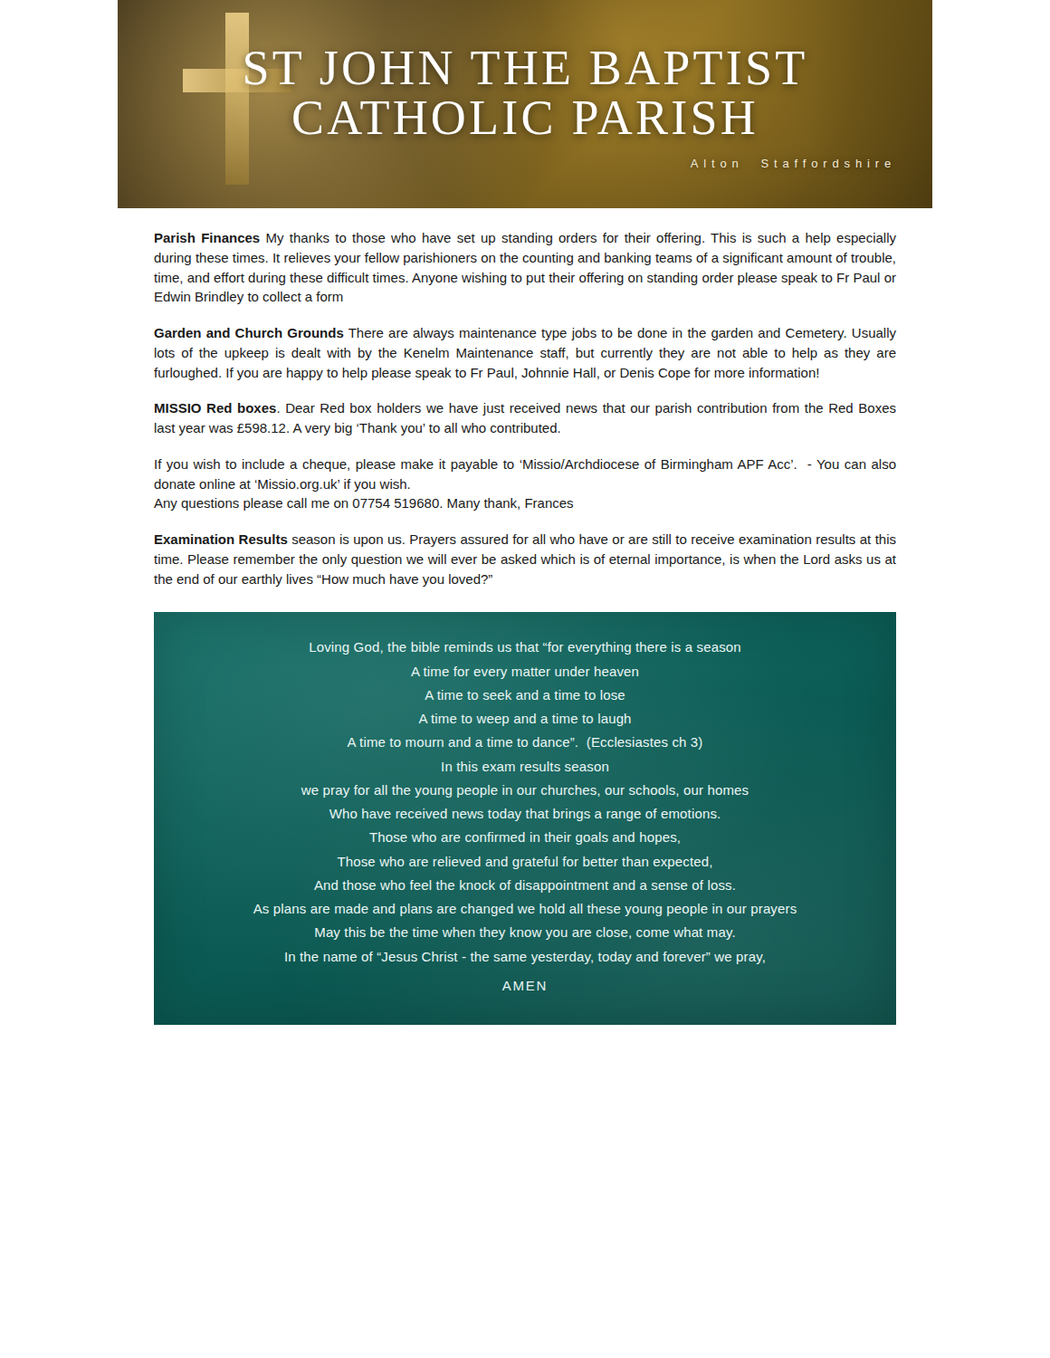St John the Baptist
Catholic Parish
Alton Staffordshire
Parish Finances My thanks to those who have set up standing orders for their offering. This is such a help especially during these times. It relieves your fellow parishioners on the counting and banking teams of a significant amount of trouble, time, and effort during these difficult times. Anyone wishing to put their offering on standing order please speak to Fr Paul or Edwin Brindley to collect a form
Garden and Church Grounds There are always maintenance type jobs to be done in the garden and Cemetery. Usually lots of the upkeep is dealt with by the Kenelm Maintenance staff, but currently they are not able to help as they are furloughed. If you are happy to help please speak to Fr Paul, Johnnie Hall, or Denis Cope for more information!
MISSIO Red boxes. Dear Red box holders we have just received news that our parish contribution from the Red Boxes last year was £598.12. A very big ‘Thank you’ to all who contributed.
If you wish to include a cheque, please make it payable to ‘Missio/Archdiocese of Birmingham APF Acc’. - You can also donate online at ‘Missio.org.uk’ if you wish.
Any questions please call me on 07754 519680. Many thank, Frances
Examination Results season is upon us. Prayers assured for all who have or are still to receive examination results at this time. Please remember the only question we will ever be asked which is of eternal importance, is when the Lord asks us at the end of our earthly lives “How much have you loved?”
Loving God, the bible reminds us that “for everything there is a season
A time for every matter under heaven
A time to seek and a time to lose
A time to weep and a time to laugh
A time to mourn and a time to dance”. (Ecclesiastes ch 3)
In this exam results season
we pray for all the young people in our churches, our schools, our homes
Who have received news today that brings a range of emotions.
Those who are confirmed in their goals and hopes,
Those who are relieved and grateful for better than expected,
And those who feel the knock of disappointment and a sense of loss.
As plans are made and plans are changed we hold all these young people in our prayers
May this be the time when they know you are close, come what may.
In the name of “Jesus Christ - the same yesterday, today and forever” we pray,
AMEN